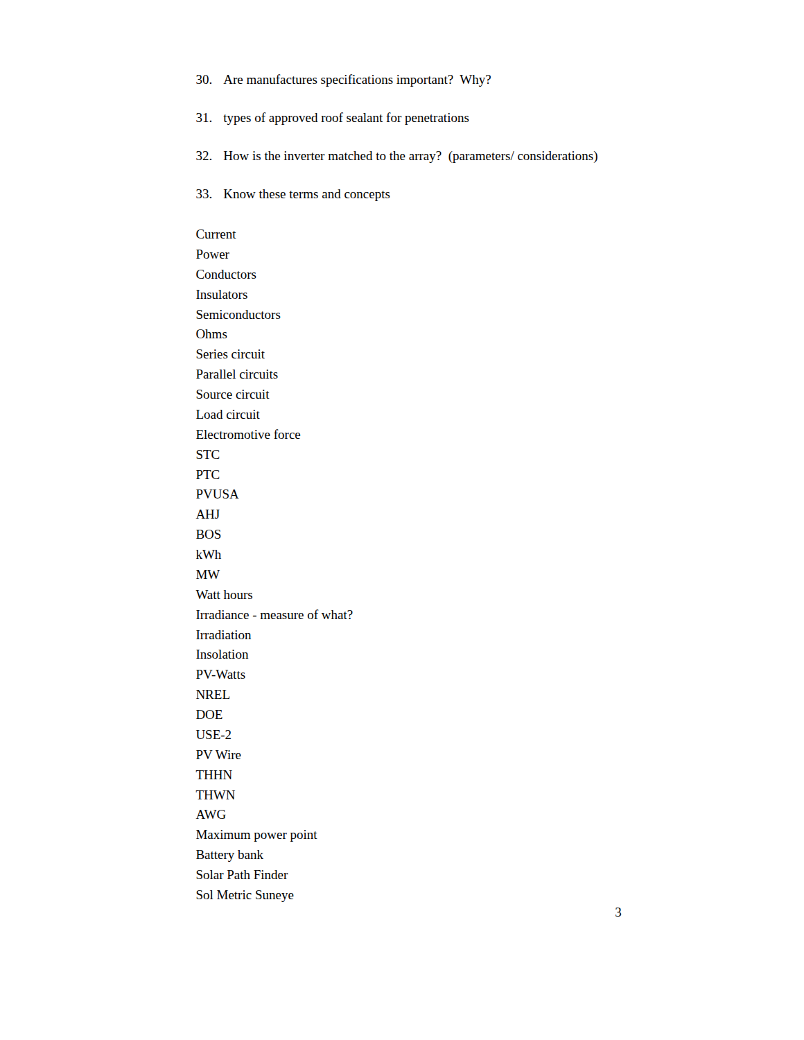30. Are manufactures specifications important? Why?
31. types of approved roof sealant for penetrations
32. How is the inverter matched to the array? (parameters/ considerations)
33. Know these terms and concepts
Current
Power
Conductors
Insulators
Semiconductors
Ohms
Series circuit
Parallel circuits
Source circuit
Load circuit
Electromotive force
STC
PTC
PVUSA
AHJ
BOS
kWh
MW
Watt hours
Irradiance - measure of what?
Irradiation
Insolation
PV-Watts
NREL
DOE
USE-2
PV Wire
THHN
THWN
AWG
Maximum power point
Battery bank
Solar Path Finder
Sol Metric Suneye
3